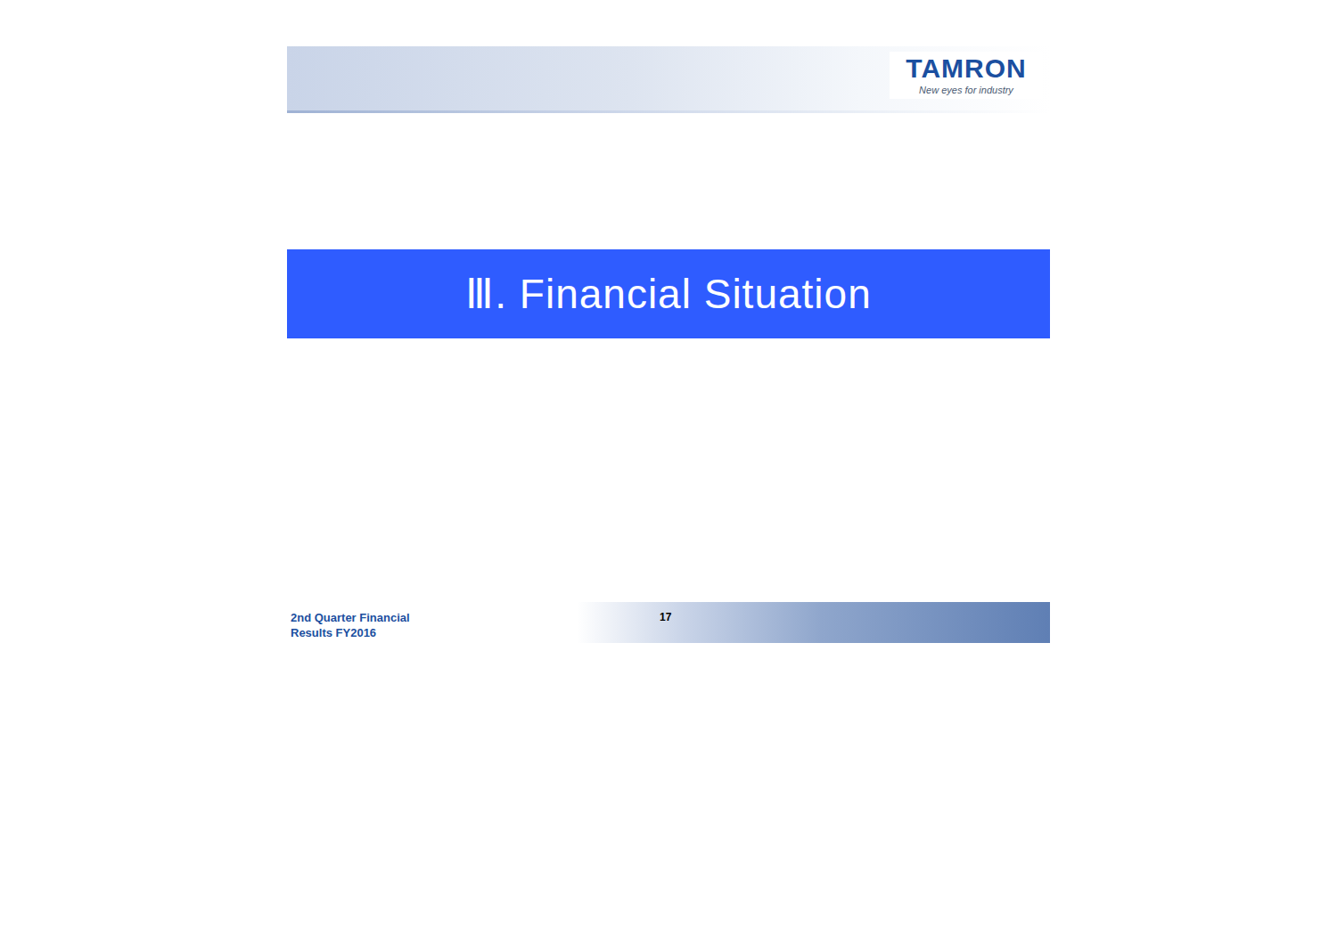TAMRON
New eyes for industry
Ⅲ. Financial Situation
2nd Quarter Financial
Results FY2016
17